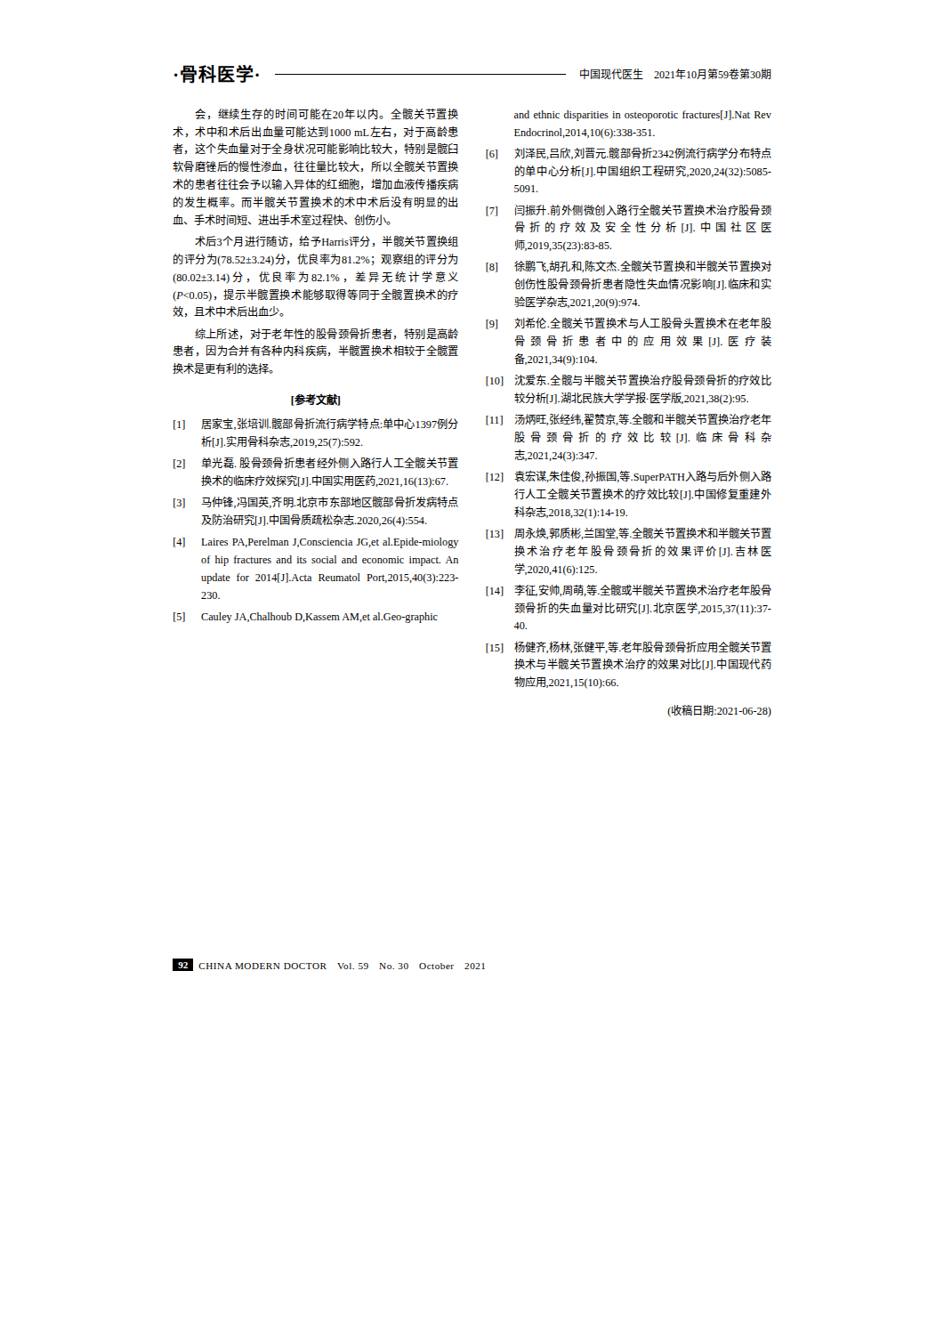·骨科医学·
中国现代医生　2021年10月第59卷第30期
会，继续生存的时间可能在20年以内。全髋关节置换术，术中和术后出血量可能达到1000 mL左右，对于高龄患者，这个失血量对于全身状况可能影响比较大，特别是髋臼软骨磨锉后的慢性渗血，往往量比较大，所以全髋关节置换术的患者往往会予以输入异体的红细胞，增加血液传播疾病的发生概率。而半髋关节置换术的术中术后没有明显的出血、手术时间短、进出手术室过程快、创伤小。
术后3个月进行随访，给予Harris评分，半髋关节置换组的评分为(78.52±3.24)分，优良率为81.2%；观察组的评分为(80.02±3.14)分，优良率为82.1%，差异无统计学意义(P<0.05)，提示半髋置换术能够取得等同于全髋置换术的疗效，且术中术后出血少。
综上所述，对于老年性的股骨颈骨折患者，特别是高龄患者，因为合并有各种内科疾病，半髋置换术相较于全髋置换术是更有利的选择。
[参考文献]
[1] 居家宝,张培训.髋部骨折流行病学特点:单中心1397例分析[J].实用骨科杂志,2019,25(7):592.
[2] 单光磊. 股骨颈骨折患者经外侧入路行人工全髋关节置换术的临床疗效探究[J].中国实用医药,2021,16(13):67.
[3] 马仲锋,冯国英,齐明.北京市东部地区髋部骨折发病特点及防治研究[J].中国骨质疏松杂志.2020,26(4):554.
[4] Laires PA,Perelman J,Consciencia JG,et al.Epide-miology of hip fractures and its social and economic impact. An update for 2014[J].Acta Reumatol Port,2015,40(3):223-230.
[5] Cauley JA,Chalhoub D,Kassem AM,et al.Geo-graphic
and ethnic disparities in osteoporotic fractures[J].Nat Rev Endocrinol,2014,10(6):338-351.
[6] 刘泽民,吕欣,刘晋元.髋部骨折2342例流行病学分布特点的单中心分析[J].中国组织工程研究,2020,24(32):5085-5091.
[7] 闫振升.前外侧微创入路行全髋关节置换术治疗股骨颈骨折的疗效及安全性分析[J].中国社区医师,2019,35(23):83-85.
[8] 徐鹏飞,胡孔和,陈文杰.全髋关节置换和半髋关节置换对创伤性股骨颈骨折患者隐性失血情况影响[J].临床和实验医学杂志,2021,20(9):974.
[9] 刘希伦.全髋关节置换术与人工股骨头置换术在老年股骨颈骨折患者中的应用效果[J].医疗装备,2021,34(9):104.
[10] 沈爱东.全髋与半髋关节置换治疗股骨颈骨折的疗效比较分析[J].湖北民族大学学报·医学版,2021,38(2):95.
[11] 汤炳旺,张经纬,翟赞京,等.全髋和半髋关节置换治疗老年股骨颈骨折的疗效比较[J].临床骨科杂志,2021,24(3):347.
[12] 袁宏谋,朱佳俊,孙振国,等.SuperPATH入路与后外侧入路行人工全髋关节置换术的疗效比较[J].中国修复重建外科杂志,2018,32(1):14-19.
[13] 周永焕,郭质彬,兰国堂,等.全髋关节置换术和半髋关节置换术治疗老年股骨颈骨折的效果评价[J].吉林医学,2020,41(6):125.
[14] 李征,安帅,周萌,等.全髋或半髋关节置换术治疗老年股骨颈骨折的失血量对比研究[J].北京医学,2015,37(11):37-40.
[15] 杨健齐,杨林,张健平,等.老年股骨颈骨折应用全髋关节置换术与半髋关节置换术治疗的效果对比[J].中国现代药物应用,2021,15(10):66.
(收稿日期:2021-06-28)
92 CHINA MODERN DOCTOR　Vol. 59　No. 30　October　2021